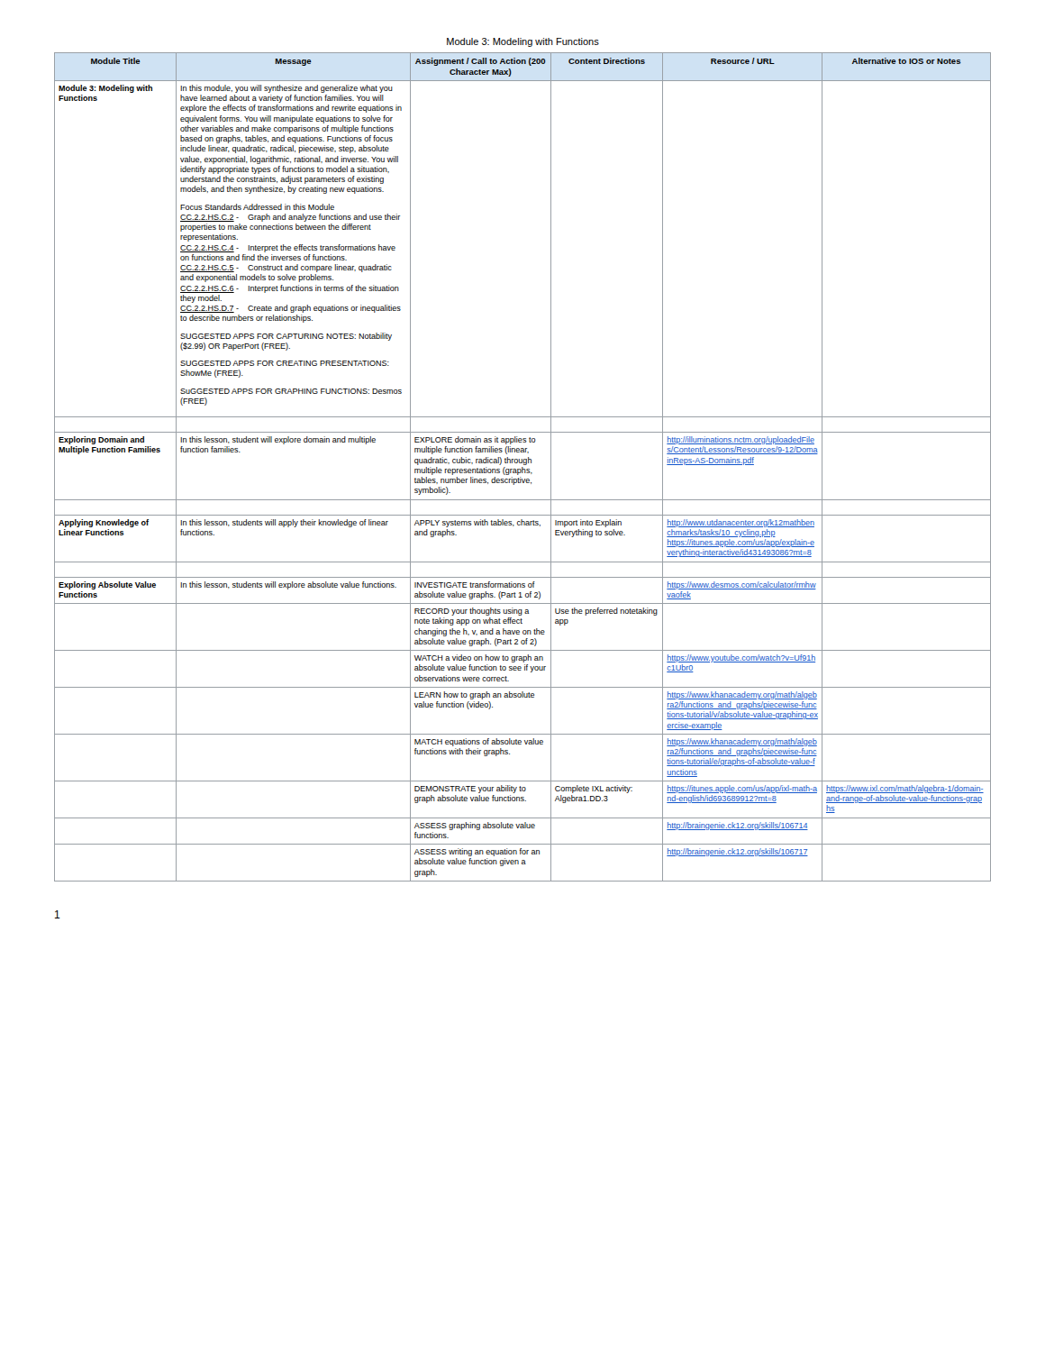Module 3: Modeling with Functions
| Module Title | Message | Assignment / Call to Action (200 Character Max) | Content Directions | Resource / URL | Alternative to IOS or Notes |
| --- | --- | --- | --- | --- | --- |
| Module 3: Modeling with Functions | In this module, you will synthesize and generalize what you have learned about a variety of function families. You will explore the effects of transformations and rewrite equations in equivalent forms. You will manipulate equations to solve for other variables and make comparisons of multiple functions based on graphs, tables, and equations. Functions of focus include linear, quadratic, radical, piecewise, step, absolute value, exponential, logarithmic, rational, and inverse. You will identify appropriate types of functions to model a situation, understand the constraints, adjust parameters of existing models, and then synthesize, by creating new equations. Focus Standards Addressed in this Module CC.2.2.HS.C.2 - Graph and analyze functions and use their properties to make connections between the different representations. CC.2.2.HS.C.4 - Interpret the effects transformations have on functions and find the inverses of functions. CC.2.2.HS.C.5 - Construct and compare linear, quadratic and exponential models to solve problems. CC.2.2.HS.C.6 - Interpret functions in terms of the situation they model. CC.2.2.HS.D.7 - Create and graph equations or inequalities to describe numbers or relationships. SUGGESTED APPS FOR CAPTURING NOTES: Notability ($2.99) OR PaperPort (FREE). SUGGESTED APPS FOR CREATING PRESENTATIONS: ShowMe (FREE). SuGGESTED APPS FOR GRAPHING FUNCTIONS: Desmos (FREE) | | | | |
| Exploring Domain and Multiple Function Families | In this lesson, student will explore domain and multiple function families. | EXPLORE domain as it applies to multiple function families (linear, quadratic, cubic, radical) through multiple representations (graphs, tables, number lines, descriptive, symbolic). | | http://illuminations.nctm.org/uploadedFiles/Content/Lessons/Resources/9-12/DomainReps-AS-Domains.pdf | |
| Applying Knowledge of Linear Functions | In this lesson, students will apply their knowledge of linear functions. | APPLY systems with tables, charts, and graphs. | Import into Explain Everything to solve. | http://www.utdanacenter.org/k12mathbenchmarks/tasks/10_cycling.php https://itunes.apple.com/us/app/explain-everything-interactive/id431493086?mt=8 | |
| Exploring Absolute Value Functions | In this lesson, students will explore absolute value functions. | INVESTIGATE transformations of absolute value graphs. (Part 1 of 2) | | https://www.desmos.com/calculator/rmhwvaofek | |
| | | RECORD your thoughts using a note taking app on what effect changing the h, v, and a have on the absolute value graph. (Part 2 of 2) | Use the preferred notetaking app | | |
| | | WATCH a video on how to graph an absolute value function to see if your observations were correct. | | https://www.youtube.com/watch?v=Uf91hc1Ubr0 | |
| | | LEARN how to graph an absolute value function (video). | | https://www.khanacademy.org/math/algebra2/functions_and_graphs/piecewise-functions-tutorial/v/absolute-value-graphing-exercise-example | |
| | | MATCH equations of absolute value functions with their graphs. | | https://www.khanacademy.org/math/algebra2/functions_and_graphs/piecewise-functions-tutorial/e/graphs-of-absolute-value-functions | |
| | | DEMONSTRATE your ability to graph absolute value functions. | Complete IXL activity: Algebra1.DD.3 | https://itunes.apple.com/us/app/ixl-math-and-english/id693689912?mt=8 | https://www.ixl.com/math/algebra-1/domain-and-range-of-absolute-value-functions-graphs |
| | | ASSESS graphing absolute value functions. | | http://braingenie.ck12.org/skills/106714 | |
| | | ASSESS writing an equation for an absolute value function given a graph. | | http://braingenie.ck12.org/skills/106717 | |
1